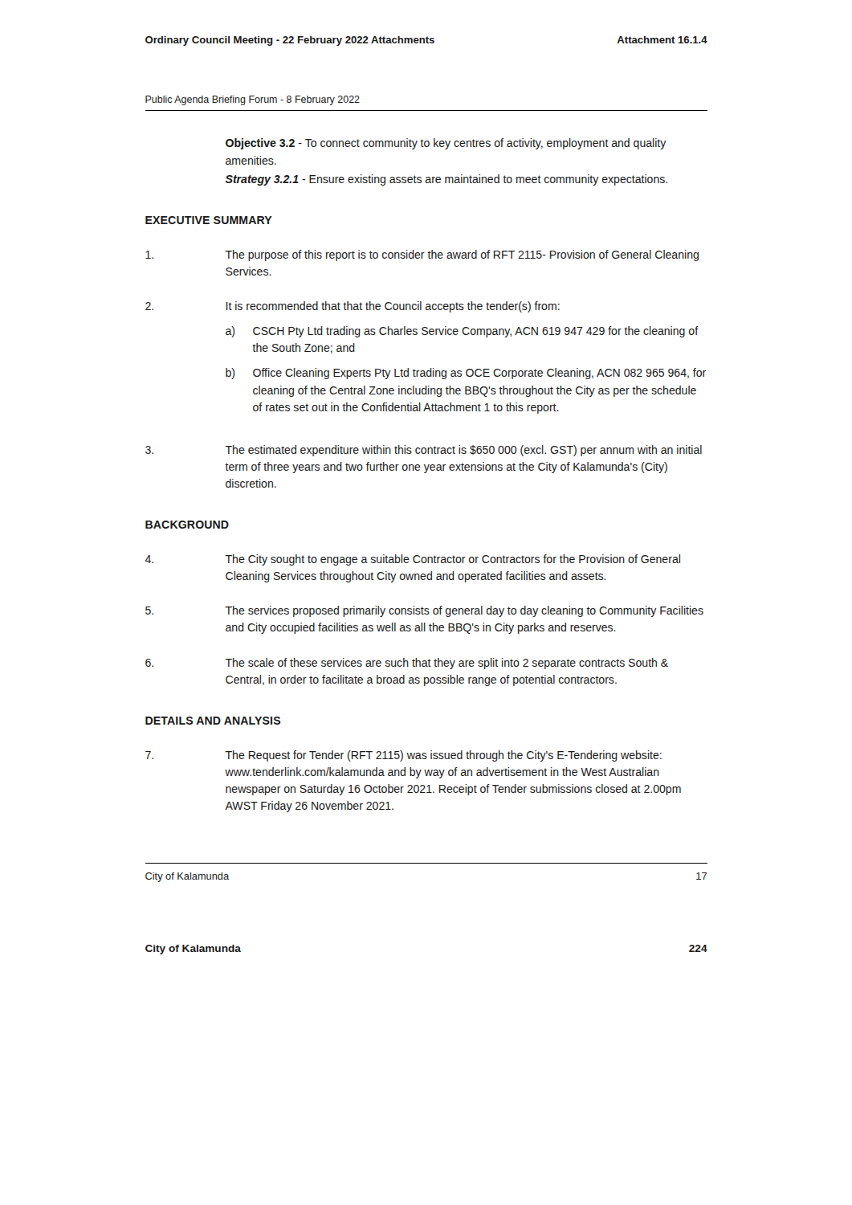Ordinary Council Meeting - 22 February 2022 Attachments
Attachment 16.1.4
Public Agenda Briefing Forum - 8 February 2022
Objective 3.2 - To connect community to key centres of activity, employment and quality amenities.
Strategy 3.2.1 - Ensure existing assets are maintained to meet community expectations.
Executive Summary
1.
The purpose of this report is to consider the award of RFT 2115- Provision of General Cleaning Services.
2.
It is recommended that that the Council accepts the tender(s) from:
a)
CSCH Pty Ltd trading as Charles Service Company, ACN 619 947 429 for the cleaning of the South Zone; and
b)
Office Cleaning Experts Pty Ltd trading as OCE Corporate Cleaning, ACN 082 965 964, for cleaning of the Central Zone including the BBQ's throughout the City as per the schedule of rates set out in the Confidential Attachment 1 to this report.
3.
The estimated expenditure within this contract is $650 000 (excl. GST) per annum with an initial term of three years and two further one year extensions at the City of Kalamunda's (City) discretion.
Background
4.
The City sought to engage a suitable Contractor or Contractors for the Provision of General Cleaning Services throughout City owned and operated facilities and assets.
5.
The services proposed primarily consists of general day to day cleaning to Community Facilities and City occupied facilities as well as all the BBQ's in City parks and reserves.
6.
The scale of these services are such that they are split into 2 separate contracts South & Central, in order to facilitate a broad as possible range of potential contractors.
Details and Analysis
7.
The Request for Tender (RFT 2115) was issued through the City's E-Tendering website: www.tenderlink.com/kalamunda and by way of an advertisement in the West Australian newspaper on Saturday 16 October 2021. Receipt of Tender submissions closed at 2.00pm AWST Friday 26 November 2021.
City of Kalamunda
17
City of Kalamunda
224